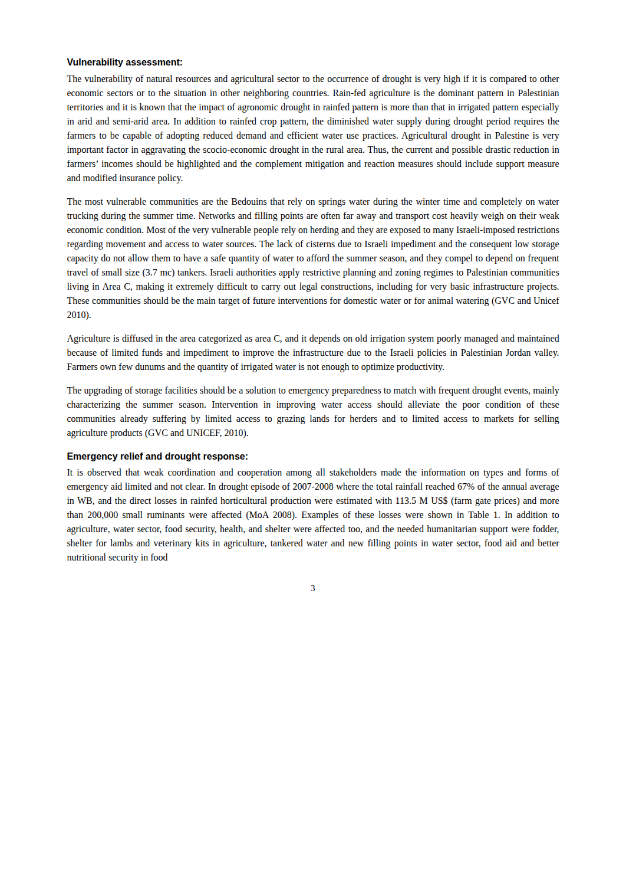Vulnerability assessment:
The vulnerability of natural resources and agricultural sector to the occurrence of drought is very high if it is compared to other economic sectors or to the situation in other neighboring countries. Rain-fed agriculture is the dominant pattern in Palestinian territories and it is known that the impact of agronomic drought in rainfed pattern is more than that in irrigated pattern especially in arid and semi-arid area. In addition to rainfed crop pattern, the diminished water supply during drought period requires the farmers to be capable of adopting reduced demand and efficient water use practices. Agricultural drought in Palestine is very important factor in aggravating the scocio-economic drought in the rural area. Thus, the current and possible drastic reduction in farmers’ incomes should be highlighted and the complement mitigation and reaction measures should include support measure and modified insurance policy.
The most vulnerable communities are the Bedouins that rely on springs water during the winter time and completely on water trucking during the summer time. Networks and filling points are often far away and transport cost heavily weigh on their weak economic condition. Most of the very vulnerable people rely on herding and they are exposed to many Israeli-imposed restrictions regarding movement and access to water sources. The lack of cisterns due to Israeli impediment and the consequent low storage capacity do not allow them to have a safe quantity of water to afford the summer season, and they compel to depend on frequent travel of small size (3.7 mc) tankers. Israeli authorities apply restrictive planning and zoning regimes to Palestinian communities living in Area C, making it extremely difficult to carry out legal constructions, including for very basic infrastructure projects. These communities should be the main target of future interventions for domestic water or for animal watering (GVC and Unicef 2010).
Agriculture is diffused in the area categorized as area C, and it depends on old irrigation system poorly managed and maintained because of limited funds and impediment to improve the infrastructure due to the Israeli policies in Palestinian Jordan valley. Farmers own few dunums and the quantity of irrigated water is not enough to optimize productivity.
The upgrading of storage facilities should be a solution to emergency preparedness to match with frequent drought events, mainly characterizing the summer season. Intervention in improving water access should alleviate the poor condition of these communities already suffering by limited access to grazing lands for herders and to limited access to markets for selling agriculture products (GVC and UNICEF, 2010).
Emergency relief and drought response:
It is observed that weak coordination and cooperation among all stakeholders made the information on types and forms of emergency aid limited and not clear. In drought episode of 2007-2008 where the total rainfall reached 67% of the annual average in WB, and the direct losses in rainfed horticultural production were estimated with 113.5 M US$ (farm gate prices) and more than 200,000 small ruminants were affected (MoA 2008). Examples of these losses were shown in Table 1. In addition to agriculture, water sector, food security, health, and shelter were affected too, and the needed humanitarian support were fodder, shelter for lambs and veterinary kits in agriculture, tankered water and new filling points in water sector, food aid and better nutritional security in food
3